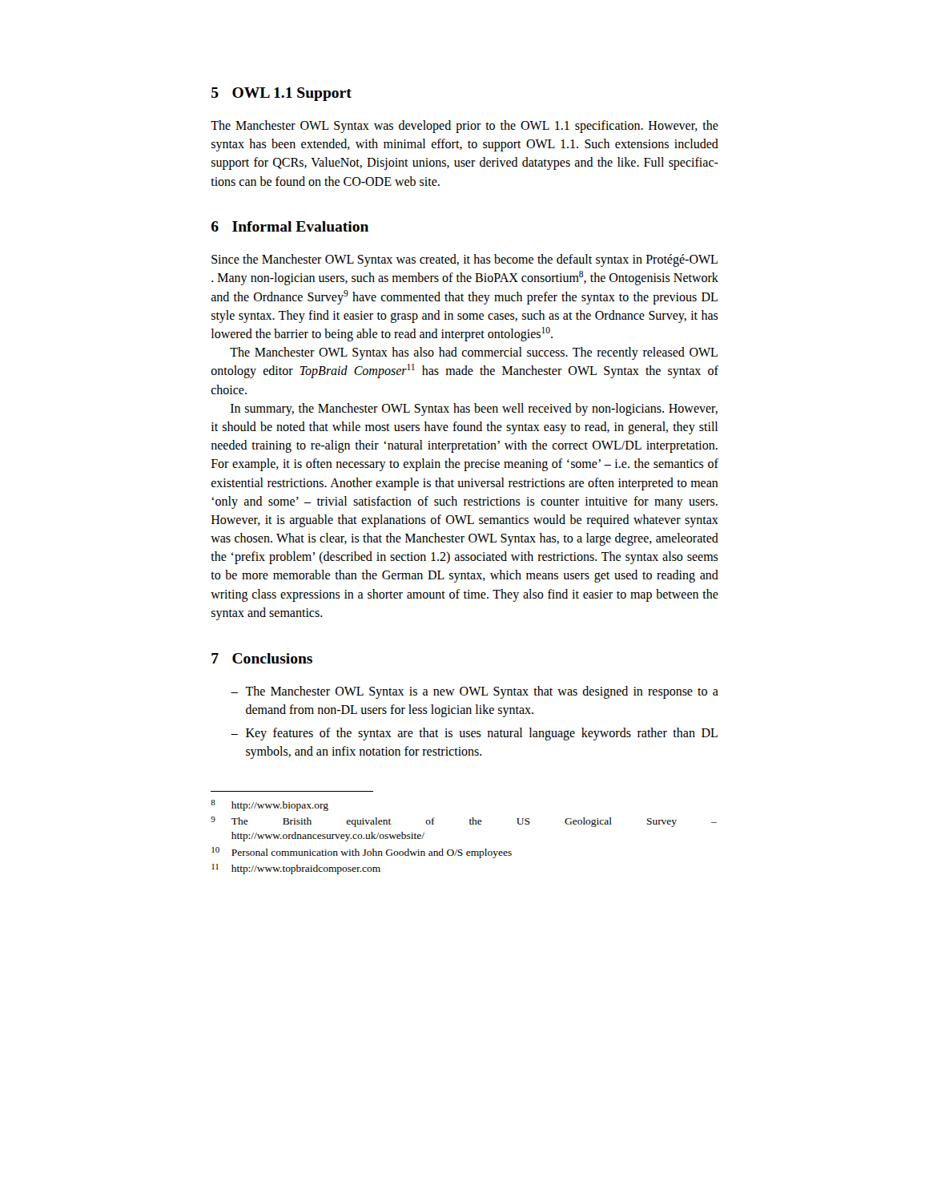5 OWL 1.1 Support
The Manchester OWL Syntax was developed prior to the OWL 1.1 specification. However, the syntax has been extended, with minimal effort, to support OWL 1.1. Such extensions included support for QCRs, ValueNot, Disjoint unions, user derived datatypes and the like. Full specifiactions can be found on the CO-ODE web site.
6 Informal Evaluation
Since the Manchester OWL Syntax was created, it has become the default syntax in Protégé-OWL . Many non-logician users, such as members of the BioPAX consortium8, the Ontogenisis Network and the Ordnance Survey9 have commented that they much prefer the syntax to the previous DL style syntax. They find it easier to grasp and in some cases, such as at the Ordnance Survey, it has lowered the barrier to being able to read and interpret ontologies10.
The Manchester OWL Syntax has also had commercial success. The recently released OWL ontology editor TopBraid Composer11 has made the Manchester OWL Syntax the syntax of choice.
In summary, the Manchester OWL Syntax has been well received by non-logicians. However, it should be noted that while most users have found the syntax easy to read, in general, they still needed training to re-align their ‘natural interpretation’ with the correct OWL/DL interpretation. For example, it is often necessary to explain the precise meaning of ‘some’ – i.e. the semantics of existential restrictions. Another example is that universal restrictions are often interpreted to mean ‘only and some’ – trivial satisfaction of such restrictions is counter intuitive for many users. However, it is arguable that explanations of OWL semantics would be required whatever syntax was chosen. What is clear, is that the Manchester OWL Syntax has, to a large degree, ameleorated the ‘prefix problem’ (described in section 1.2) associated with restrictions. The syntax also seems to be more memorable than the German DL syntax, which means users get used to reading and writing class expressions in a shorter amount of time. They also find it easier to map between the syntax and semantics.
7 Conclusions
The Manchester OWL Syntax is a new OWL Syntax that was designed in response to a demand from non-DL users for less logician like syntax.
Key features of the syntax are that is uses natural language keywords rather than DL symbols, and an infix notation for restrictions.
8 http://www.biopax.org
9 The Brisith equivalent of the US Geological Survey –http://www.ordnancesurvey.co.uk/oswebsite/
10 Personal communication with John Goodwin and O/S employees
11 http://www.topbraidcomposer.com